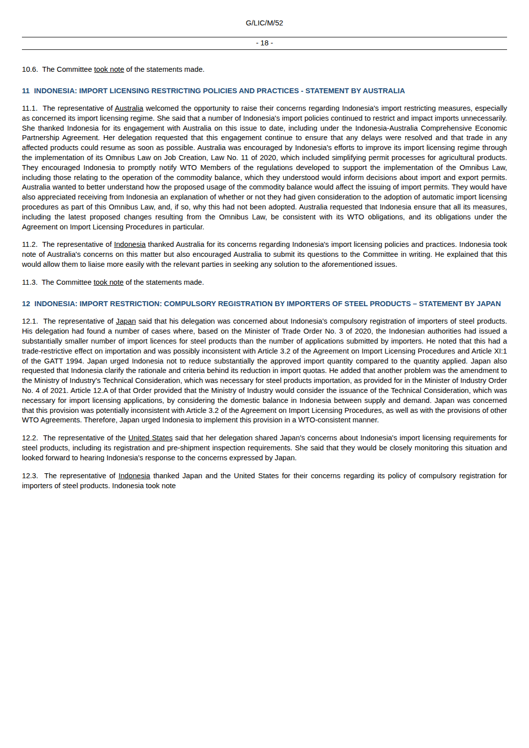G/LIC/M/52
- 18 -
10.6. The Committee took note of the statements made.
11 INDONESIA: IMPORT LICENSING RESTRICTING POLICIES AND PRACTICES - STATEMENT BY AUSTRALIA
11.1. The representative of Australia welcomed the opportunity to raise their concerns regarding Indonesia's import restricting measures, especially as concerned its import licensing regime. She said that a number of Indonesia's import policies continued to restrict and impact imports unnecessarily. She thanked Indonesia for its engagement with Australia on this issue to date, including under the Indonesia-Australia Comprehensive Economic Partnership Agreement. Her delegation requested that this engagement continue to ensure that any delays were resolved and that trade in any affected products could resume as soon as possible. Australia was encouraged by Indonesia's efforts to improve its import licensing regime through the implementation of its Omnibus Law on Job Creation, Law No. 11 of 2020, which included simplifying permit processes for agricultural products. They encouraged Indonesia to promptly notify WTO Members of the regulations developed to support the implementation of the Omnibus Law, including those relating to the operation of the commodity balance, which they understood would inform decisions about import and export permits. Australia wanted to better understand how the proposed usage of the commodity balance would affect the issuing of import permits. They would have also appreciated receiving from Indonesia an explanation of whether or not they had given consideration to the adoption of automatic import licensing procedures as part of this Omnibus Law, and, if so, why this had not been adopted. Australia requested that Indonesia ensure that all its measures, including the latest proposed changes resulting from the Omnibus Law, be consistent with its WTO obligations, and its obligations under the Agreement on Import Licensing Procedures in particular.
11.2. The representative of Indonesia thanked Australia for its concerns regarding Indonesia's import licensing policies and practices. Indonesia took note of Australia's concerns on this matter but also encouraged Australia to submit its questions to the Committee in writing. He explained that this would allow them to liaise more easily with the relevant parties in seeking any solution to the aforementioned issues.
11.3. The Committee took note of the statements made.
12 INDONESIA: IMPORT RESTRICTION: COMPULSORY REGISTRATION BY IMPORTERS OF STEEL PRODUCTS – STATEMENT BY JAPAN
12.1. The representative of Japan said that his delegation was concerned about Indonesia's compulsory registration of importers of steel products. His delegation had found a number of cases where, based on the Minister of Trade Order No. 3 of 2020, the Indonesian authorities had issued a substantially smaller number of import licences for steel products than the number of applications submitted by importers. He noted that this had a trade-restrictive effect on importation and was possibly inconsistent with Article 3.2 of the Agreement on Import Licensing Procedures and Article XI:1 of the GATT 1994. Japan urged Indonesia not to reduce substantially the approved import quantity compared to the quantity applied. Japan also requested that Indonesia clarify the rationale and criteria behind its reduction in import quotas. He added that another problem was the amendment to the Ministry of Industry's Technical Consideration, which was necessary for steel products importation, as provided for in the Minister of Industry Order No. 4 of 2021. Article 12.A of that Order provided that the Ministry of Industry would consider the issuance of the Technical Consideration, which was necessary for import licensing applications, by considering the domestic balance in Indonesia between supply and demand. Japan was concerned that this provision was potentially inconsistent with Article 3.2 of the Agreement on Import Licensing Procedures, as well as with the provisions of other WTO Agreements. Therefore, Japan urged Indonesia to implement this provision in a WTO-consistent manner.
12.2. The representative of the United States said that her delegation shared Japan's concerns about Indonesia's import licensing requirements for steel products, including its registration and pre-shipment inspection requirements. She said that they would be closely monitoring this situation and looked forward to hearing Indonesia's response to the concerns expressed by Japan.
12.3. The representative of Indonesia thanked Japan and the United States for their concerns regarding its policy of compulsory registration for importers of steel products. Indonesia took note